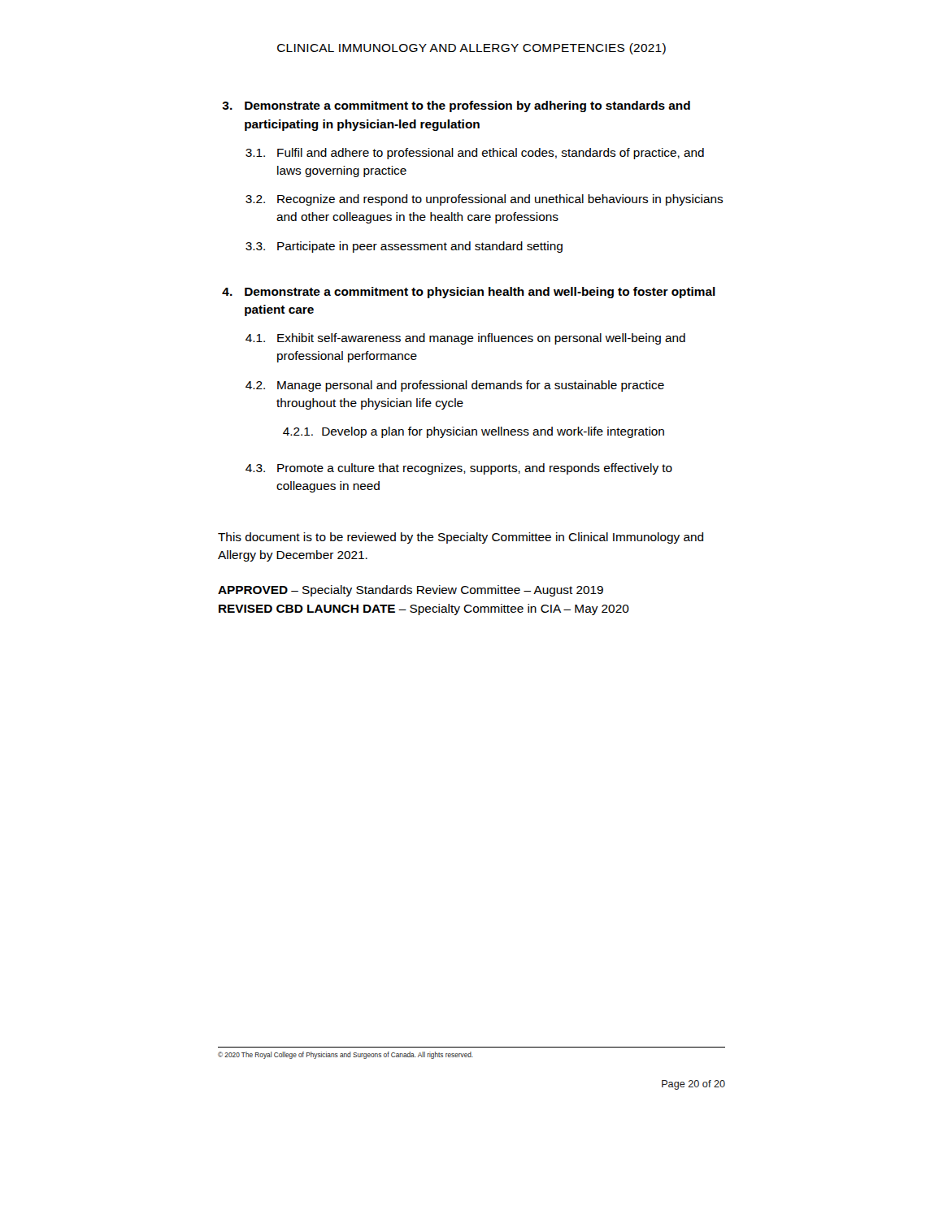CLINICAL IMMUNOLOGY AND ALLERGY COMPETENCIES (2021)
3. Demonstrate a commitment to the profession by adhering to standards and participating in physician-led regulation
3.1. Fulfil and adhere to professional and ethical codes, standards of practice, and laws governing practice
3.2. Recognize and respond to unprofessional and unethical behaviours in physicians and other colleagues in the health care professions
3.3. Participate in peer assessment and standard setting
4. Demonstrate a commitment to physician health and well-being to foster optimal patient care
4.1. Exhibit self-awareness and manage influences on personal well-being and professional performance
4.2. Manage personal and professional demands for a sustainable practice throughout the physician life cycle
4.2.1. Develop a plan for physician wellness and work-life integration
4.3. Promote a culture that recognizes, supports, and responds effectively to colleagues in need
This document is to be reviewed by the Specialty Committee in Clinical Immunology and Allergy by December 2021.
APPROVED – Specialty Standards Review Committee – August 2019
REVISED CBD LAUNCH DATE – Specialty Committee in CIA – May 2020
© 2020 The Royal College of Physicians and Surgeons of Canada. All rights reserved.
Page 20 of 20